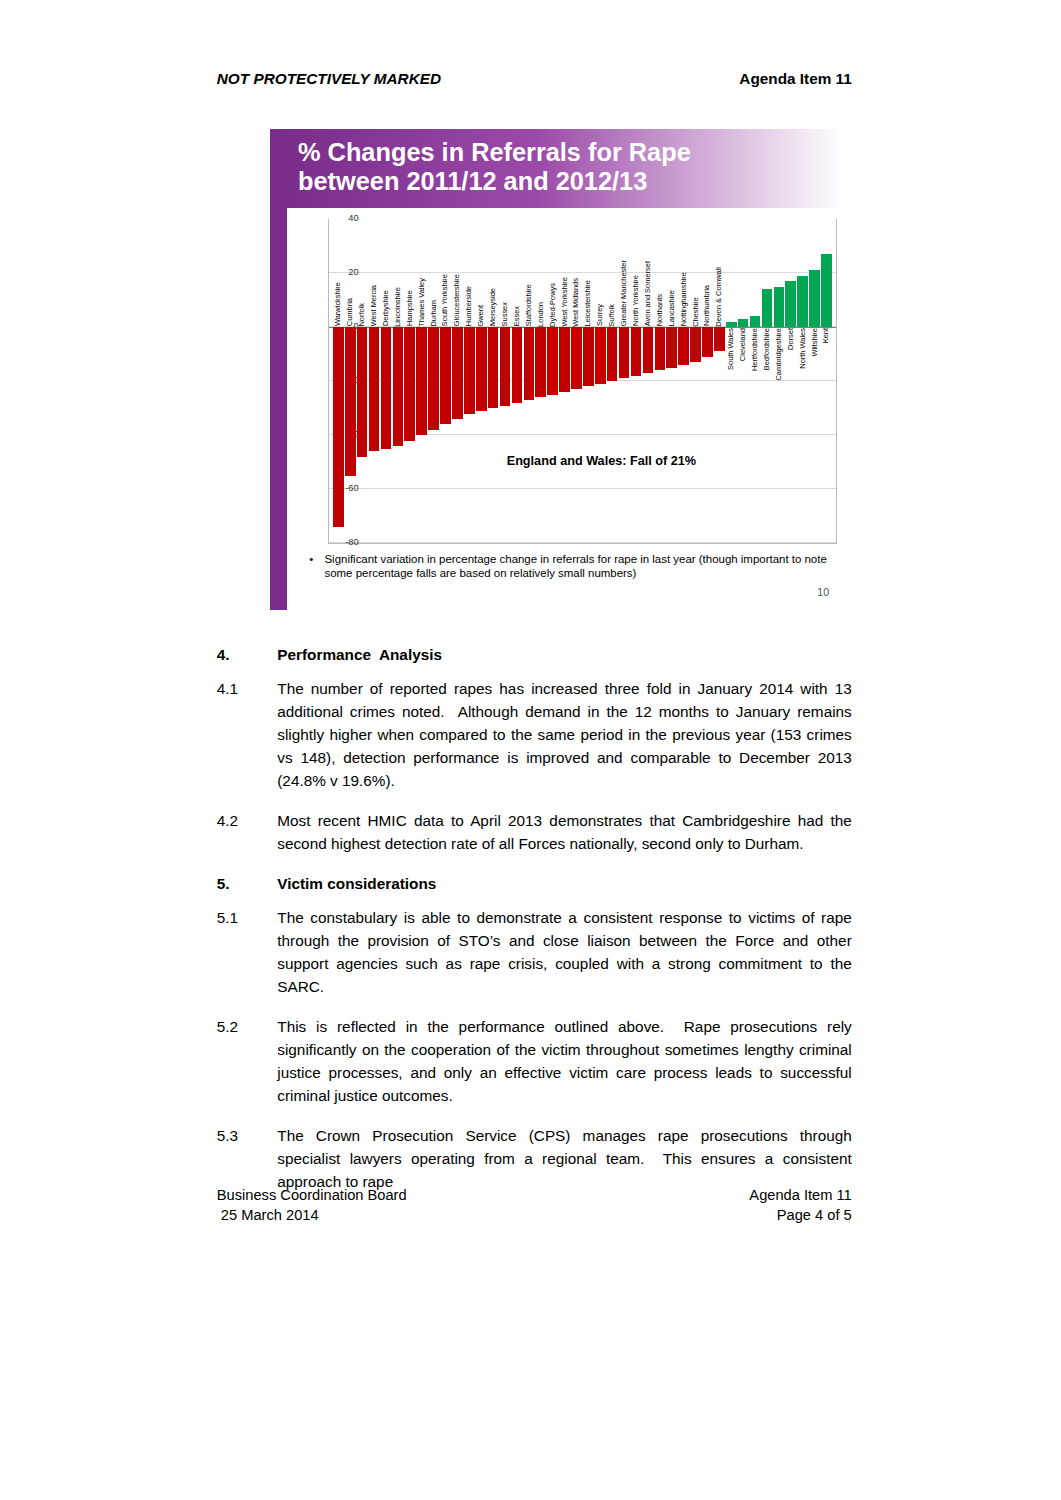NOT PROTECTIVELY MARKED
Agenda Item 11
% Changes in Referrals for Rape
between 2011/12 and 2012/13
40 20 0 -20 -40 -60 -80
Warwickshire
Cumbria
Norfolk
West Mercia
Derbyshire
Lincolnshire
Hampshire
Thames Valley
Durham
South Yorkshire
Gloucestershire
Humberside
Gwent
Merseyside
Sussex
Essex
Staffordshire
London
Dyfed-Powys
West Yorkshire
West Midlands
Leicestershire
Surrey
Suffolk
Greater Manchester
North Yorkshire
Avon and Somerset
Northants
Lancashire
Nottinghamshire
Cheshire
Northumbria
Devon & Cornwall
South Wales
Cleveland
Hertfordshire
Bedfordshire
Cambridgeshire
Dorset
North Wales
Wiltshire
Kent
England and Wales: Fall of 21%
•
Significant variation in percentage change in referrals for rape in last year (though important to note some percentage falls are based on relatively small numbers)
10
4.
Performance Analysis
4.1
The number of reported rapes has increased three fold in January 2014 with 13 additional crimes noted. Although demand in the 12 months to January remains slightly higher when compared to the same period in the previous year (153 crimes vs 148), detection performance is improved and comparable to December 2013 (24.8% v 19.6%).
4.2
Most recent HMIC data to April 2013 demonstrates that Cambridgeshire had the second highest detection rate of all Forces nationally, second only to Durham.
5.
Victim considerations
5.1
The constabulary is able to demonstrate a consistent response to victims of rape through the provision of STO’s and close liaison between the Force and other support agencies such as rape crisis, coupled with a strong commitment to the SARC.
5.2
This is reflected in the performance outlined above. Rape prosecutions rely significantly on the cooperation of the victim throughout sometimes lengthy criminal justice processes, and only an effective victim care process leads to successful criminal justice outcomes.
5.3
The Crown Prosecution Service (CPS) manages rape prosecutions through specialist lawyers operating from a regional team. This ensures a consistent approach to rape
Business Coordination Board
25 March 2014
Agenda Item 11
Page 4 of 5